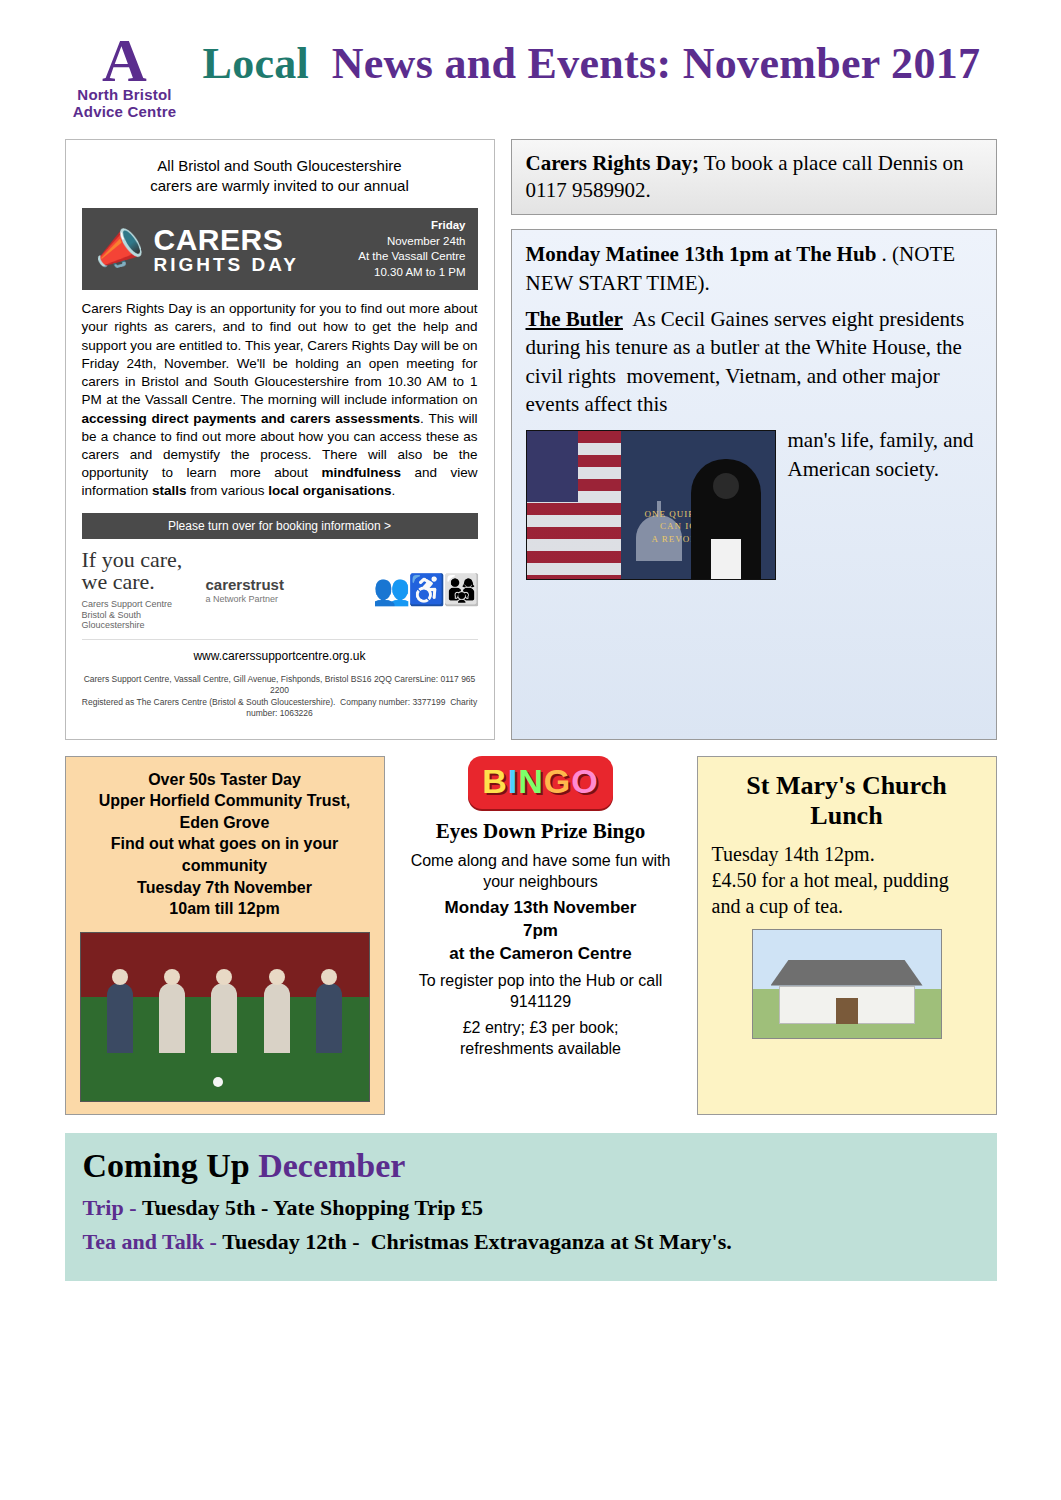A North Bristol
Advice Centre
Local News and Events: November 2017
All Bristol and South Gloucestershire
carers are warmly invited to our annual
📣
carers Rights Day
Friday November 24th
At the Vassall Centre
10.30 AM to 1 PM
Carers Rights Day is an opportunity for you to find out more about your rights as carers, and to find out how to get the help and support you are entitled to. This year, Carers Rights Day will be on Friday 24th, November. We'll be holding an open meeting for carers in Bristol and South Gloucestershire from 10.30 AM to 1 PM at the Vassall Centre. The morning will include information on accessing direct payments and carers assessments. This will be a chance to find out more about how you can access these as carers and demystify the process. There will also be the opportunity to learn more about mindfulness and view information stalls from various local organisations.
Please turn over for booking information >
If you care,
we care. Carers Support Centre
Bristol & South Gloucestershire
carerstrust a Network Partner
👥♿👨‍👩‍👧
www.carerssupportcentre.org.uk
Carers Support Centre, Vassall Centre, Gill Avenue, Fishponds, Bristol BS16 2QQ CarersLine: 0117 965 2200
Registered as The Carers Centre (Bristol & South Gloucestershire). Company number: 3377199 Charity number: 1063226
Carers Rights Day; To book a place call Dennis on 0117 9589902.
Monday Matinee 13th 1pm at The Hub . (NOTE NEW START TIME).
The Butler As Cecil Gaines serves eight presidents during his tenure as a butler at the White House, the civil rights movement, Vietnam, and other major events affect this
One quiet voice
can ignite
a revolution
man's life, family, and American society.
Over 50s Taster Day
Upper Horfield Community Trust, Eden Grove
Find out what goes on in your community
Tuesday 7th November
10am till 12pm
BINGO
Eyes Down Prize Bingo
Come along and have some fun with your neighbours
Monday 13th November
7pm
at the Cameron Centre
To register pop into the Hub or call 9141129
£2 entry; £3 per book;
refreshments available
St Mary's Church Lunch
Tuesday 14th 12pm.
£4.50 for a hot meal, pudding and a cup of tea.
Coming Up December
Trip - Tuesday 5th - Yate Shopping Trip £5
Tea and Talk - Tuesday 12th - Christmas Extravaganza at St Mary's.